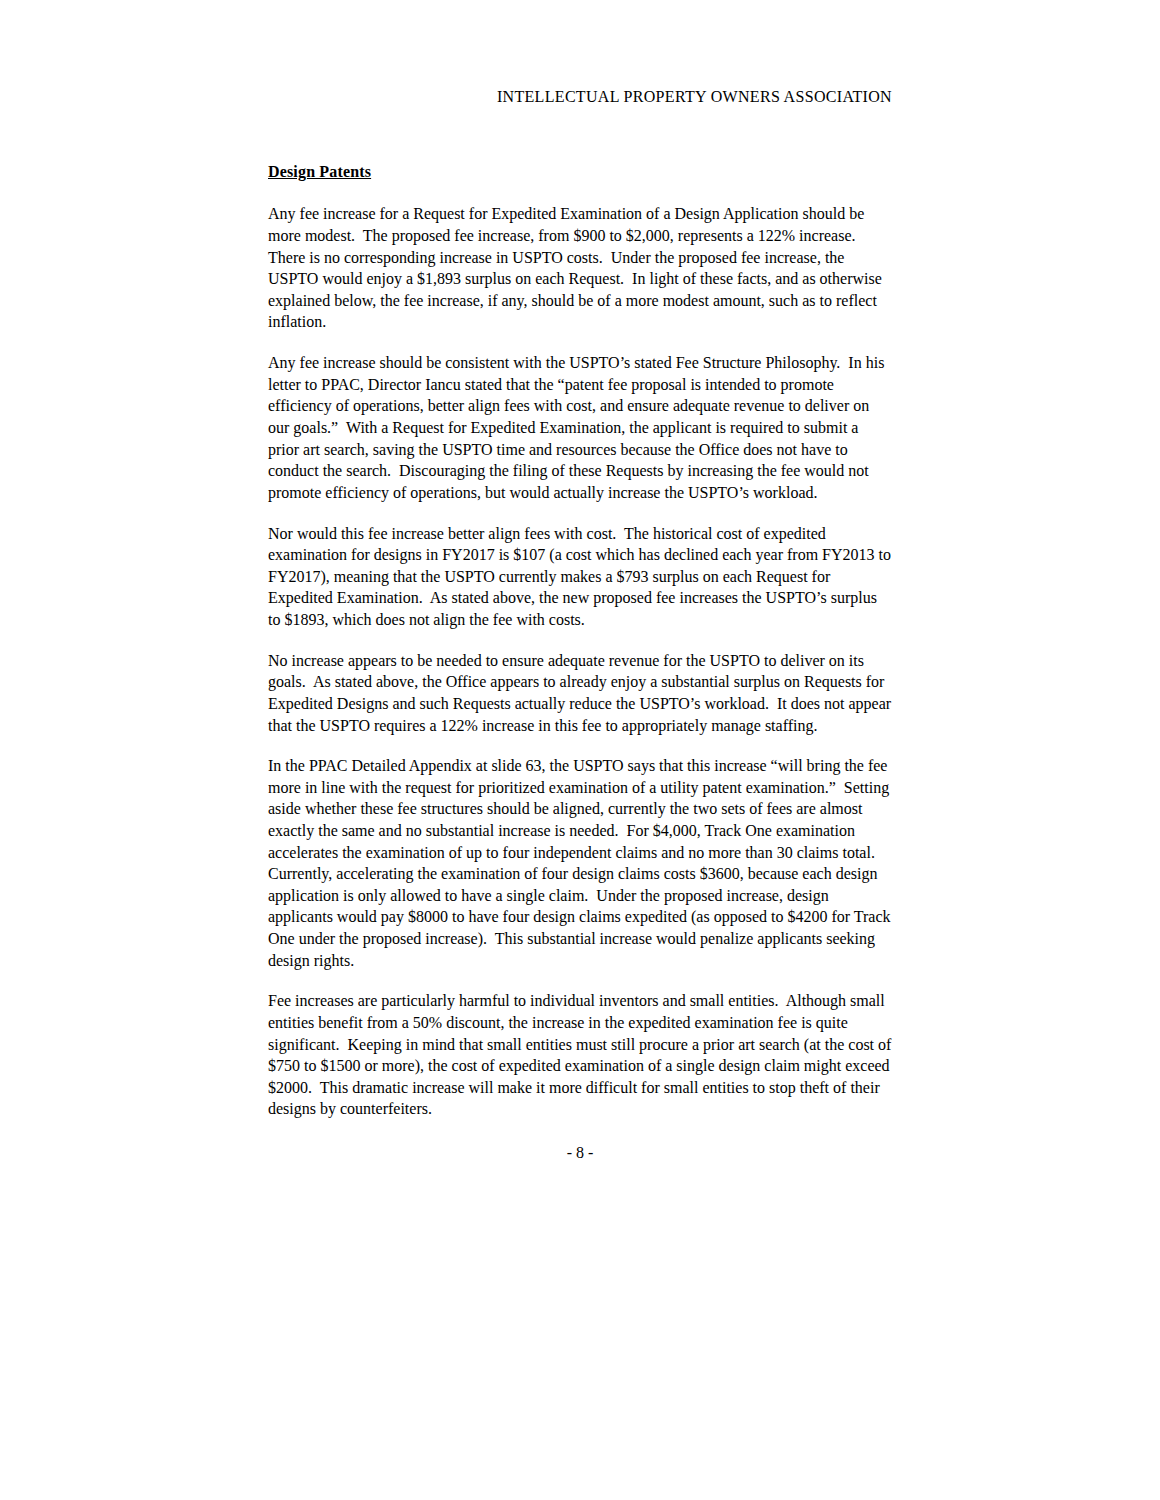INTELLECTUAL PROPERTY OWNERS ASSOCIATION
Design Patents
Any fee increase for a Request for Expedited Examination of a Design Application should be more modest. The proposed fee increase, from $900 to $2,000, represents a 122% increase. There is no corresponding increase in USPTO costs. Under the proposed fee increase, the USPTO would enjoy a $1,893 surplus on each Request. In light of these facts, and as otherwise explained below, the fee increase, if any, should be of a more modest amount, such as to reflect inflation.
Any fee increase should be consistent with the USPTO’s stated Fee Structure Philosophy. In his letter to PPAC, Director Iancu stated that the “patent fee proposal is intended to promote efficiency of operations, better align fees with cost, and ensure adequate revenue to deliver on our goals.” With a Request for Expedited Examination, the applicant is required to submit a prior art search, saving the USPTO time and resources because the Office does not have to conduct the search. Discouraging the filing of these Requests by increasing the fee would not promote efficiency of operations, but would actually increase the USPTO’s workload.
Nor would this fee increase better align fees with cost. The historical cost of expedited examination for designs in FY2017 is $107 (a cost which has declined each year from FY2013 to FY2017), meaning that the USPTO currently makes a $793 surplus on each Request for Expedited Examination. As stated above, the new proposed fee increases the USPTO’s surplus to $1893, which does not align the fee with costs.
No increase appears to be needed to ensure adequate revenue for the USPTO to deliver on its goals. As stated above, the Office appears to already enjoy a substantial surplus on Requests for Expedited Designs and such Requests actually reduce the USPTO’s workload. It does not appear that the USPTO requires a 122% increase in this fee to appropriately manage staffing.
In the PPAC Detailed Appendix at slide 63, the USPTO says that this increase “will bring the fee more in line with the request for prioritized examination of a utility patent examination.” Setting aside whether these fee structures should be aligned, currently the two sets of fees are almost exactly the same and no substantial increase is needed. For $4,000, Track One examination accelerates the examination of up to four independent claims and no more than 30 claims total. Currently, accelerating the examination of four design claims costs $3600, because each design application is only allowed to have a single claim. Under the proposed increase, design applicants would pay $8000 to have four design claims expedited (as opposed to $4200 for Track One under the proposed increase). This substantial increase would penalize applicants seeking design rights.
Fee increases are particularly harmful to individual inventors and small entities. Although small entities benefit from a 50% discount, the increase in the expedited examination fee is quite significant. Keeping in mind that small entities must still procure a prior art search (at the cost of $750 to $1500 or more), the cost of expedited examination of a single design claim might exceed $2000. This dramatic increase will make it more difficult for small entities to stop theft of their designs by counterfeiters.
- 8 -